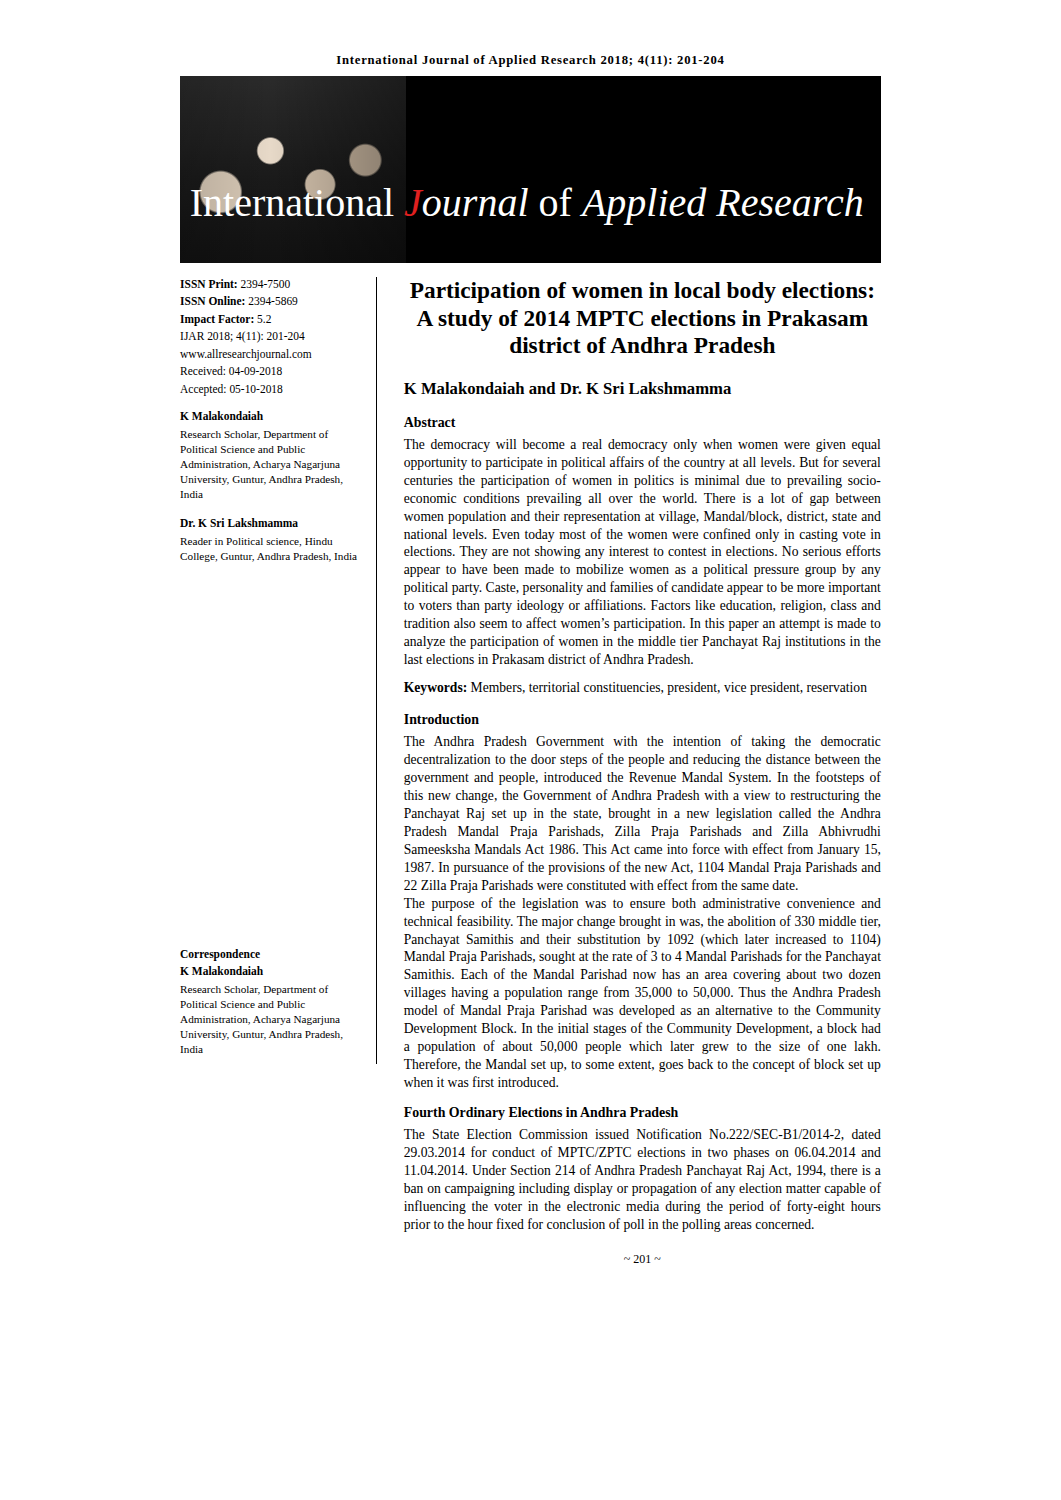International Journal of Applied Research 2018; 4(11): 201-204
International Journal of Applied Research
ISSN Print: 2394-7500
ISSN Online: 2394-5869
Impact Factor: 5.2
IJAR 2018; 4(11): 201-204
www.allresearchjournal.com
Received: 04-09-2018
Accepted: 05-10-2018
K Malakondaiah
Research Scholar, Department of Political Science and Public Administration, Acharya Nagarjuna University, Guntur, Andhra Pradesh, India
Dr. K Sri Lakshmamma
Reader in Political science, Hindu College, Guntur, Andhra Pradesh, India
Correspondence
K Malakondaiah
Research Scholar, Department of Political Science and Public Administration, Acharya Nagarjuna University, Guntur, Andhra Pradesh, India
Participation of women in local body elections: A study of 2014 MPTC elections in Prakasam district of Andhra Pradesh
K Malakondaiah and Dr. K Sri Lakshmamma
Abstract
The democracy will become a real democracy only when women were given equal opportunity to participate in political affairs of the country at all levels. But for several centuries the participation of women in politics is minimal due to prevailing socio-economic conditions prevailing all over the world. There is a lot of gap between women population and their representation at village, Mandal/block, district, state and national levels. Even today most of the women were confined only in casting vote in elections. They are not showing any interest to contest in elections. No serious efforts appear to have been made to mobilize women as a political pressure group by any political party. Caste, personality and families of candidate appear to be more important to voters than party ideology or affiliations. Factors like education, religion, class and tradition also seem to affect women’s participation. In this paper an attempt is made to analyze the participation of women in the middle tier Panchayat Raj institutions in the last elections in Prakasam district of Andhra Pradesh.
Keywords: Members, territorial constituencies, president, vice president, reservation
Introduction
The Andhra Pradesh Government with the intention of taking the democratic decentralization to the door steps of the people and reducing the distance between the government and people, introduced the Revenue Mandal System. In the footsteps of this new change, the Government of Andhra Pradesh with a view to restructuring the Panchayat Raj set up in the state, brought in a new legislation called the Andhra Pradesh Mandal Praja Parishads, Zilla Praja Parishads and Zilla Abhivrudhi Sameesksha Mandals Act 1986. This Act came into force with effect from January 15, 1987. In pursuance of the provisions of the new Act, 1104 Mandal Praja Parishads and 22 Zilla Praja Parishads were constituted with effect from the same date.
The purpose of the legislation was to ensure both administrative convenience and technical feasibility. The major change brought in was, the abolition of 330 middle tier, Panchayat Samithis and their substitution by 1092 (which later increased to 1104) Mandal Praja Parishads, sought at the rate of 3 to 4 Mandal Parishads for the Panchayat Samithis. Each of the Mandal Parishad now has an area covering about two dozen villages having a population range from 35,000 to 50,000. Thus the Andhra Pradesh model of Mandal Praja Parishad was developed as an alternative to the Community Development Block. In the initial stages of the Community Development, a block had a population of about 50,000 people which later grew to the size of one lakh. Therefore, the Mandal set up, to some extent, goes back to the concept of block set up when it was first introduced.
Fourth Ordinary Elections in Andhra Pradesh
The State Election Commission issued Notification No.222/SEC-B1/2014-2, dated 29.03.2014 for conduct of MPTC/ZPTC elections in two phases on 06.04.2014 and 11.04.2014. Under Section 214 of Andhra Pradesh Panchayat Raj Act, 1994, there is a ban on campaigning including display or propagation of any election matter capable of influencing the voter in the electronic media during the period of forty-eight hours prior to the hour fixed for conclusion of poll in the polling areas concerned.
~ 201 ~